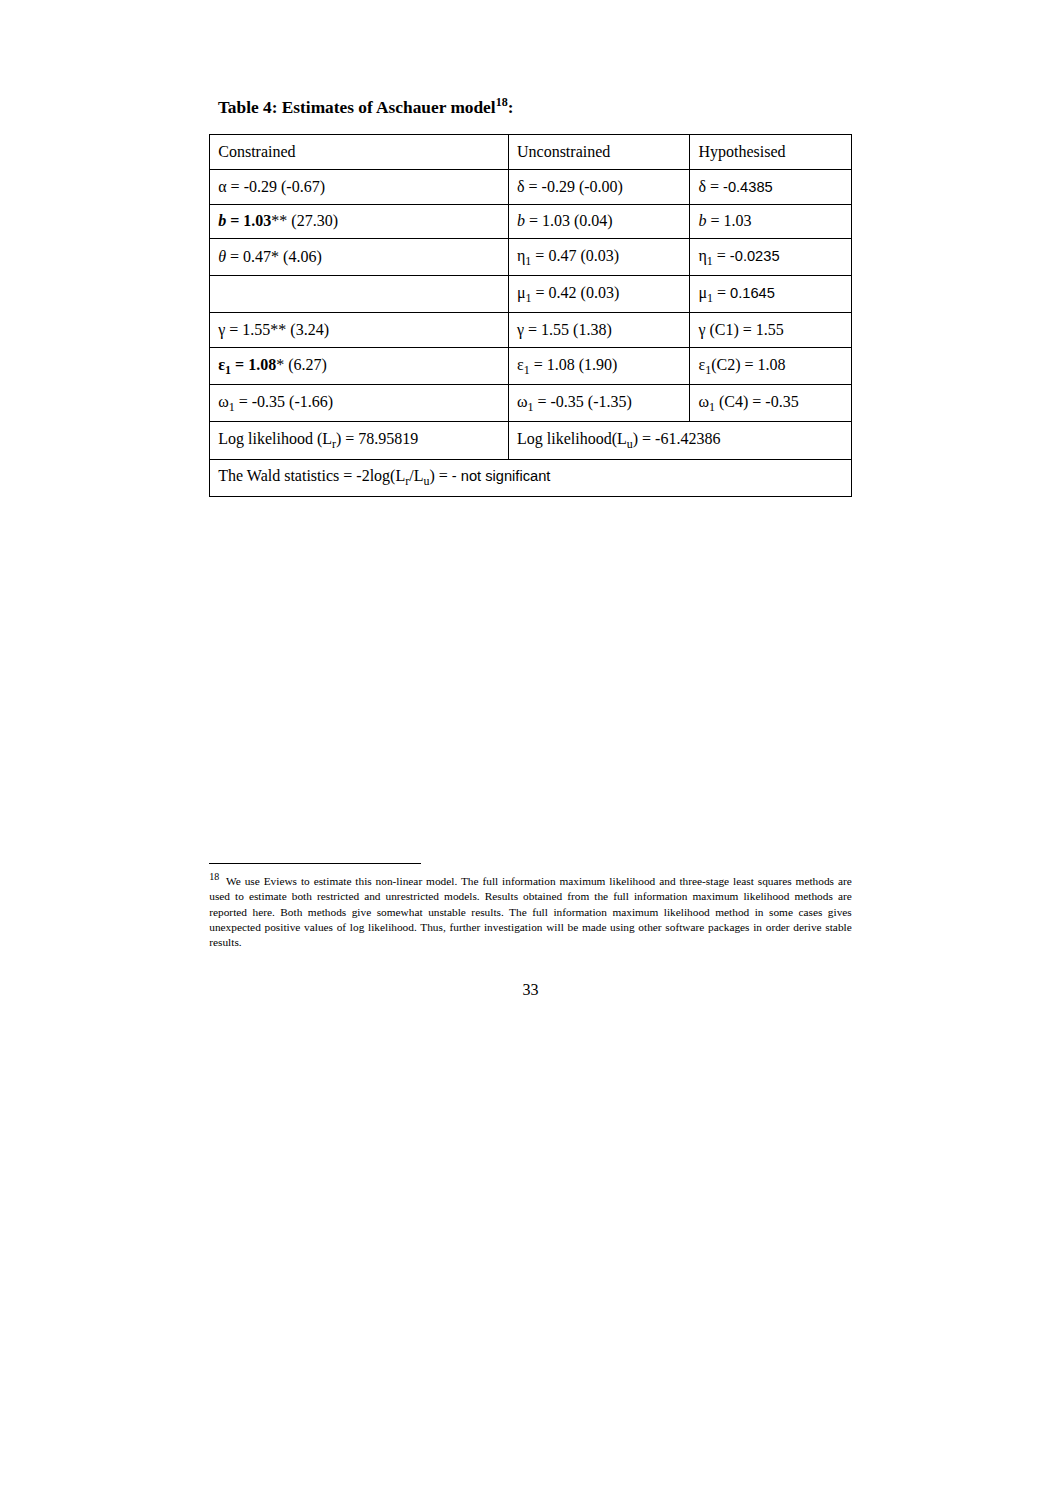Table 4: Estimates of Aschauer model18:
| Constrained | Unconstrained | Hypothesised |
| α = -0.29 (-0.67) | δ = -0.29 (-0.00) | δ = -0.4385 |
| b = 1.03 ** (27.30) | b = 1.03 (0.04) | b = 1.03 |
| θ = 0.47* (4.06) | η 1 = 0.47 (0.03) | η 1 = -0.0235 |
| | μ 1 = 0.42 (0.03) | μ 1 = 0.1645 |
| γ = 1.55** (3.24) | γ = 1.55 (1.38) | γ (C1) = 1.55 |
| ε 1 = 1.08 * (6.27) | ε 1 = 1.08 (1.90) | ε 1 (C2) = 1.08 |
| ω 1 = -0.35 (-1.66) | ω 1 = -0.35 (-1.35) | ω 1 (C4) = -0.35 |
| Log likelihood (L r ) = 78.95819 | Log likelihood(L u ) = -61.42386 |
| The Wald statistics = -2log(L r /L u ) = - not significant |
18 We use Eviews to estimate this non-linear model. The full information maximum likelihood and three-stage least squares methods are used to estimate both restricted and unrestricted models. Results obtained from the full information maximum likelihood methods are reported here. Both methods give somewhat unstable results. The full information maximum likelihood method in some cases gives unexpected positive values of log likelihood. Thus, further investigation will be made using other software packages in order derive stable results.
33